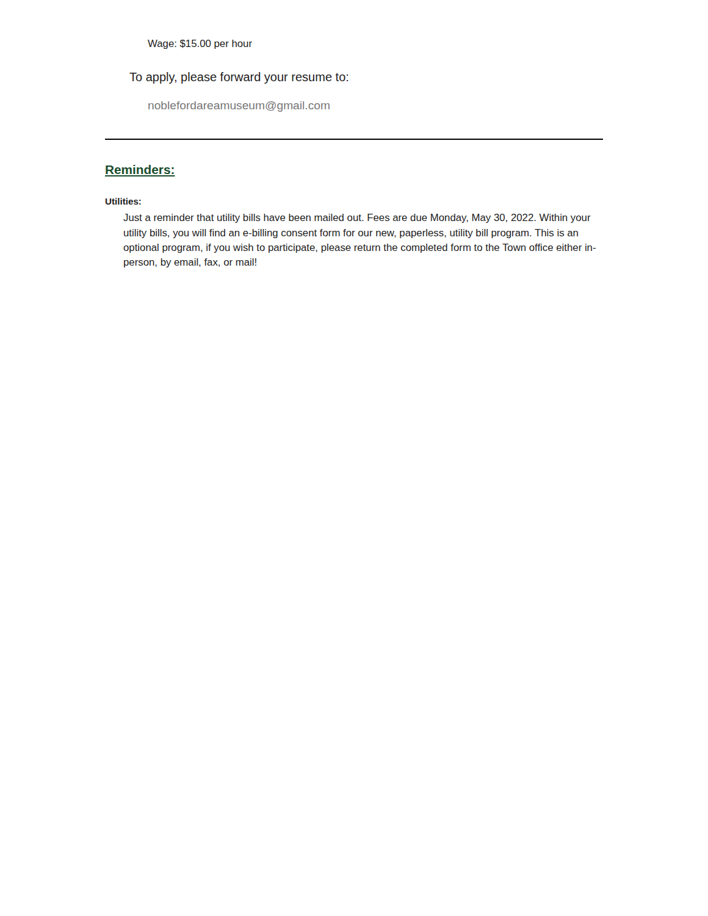Wage: $15.00 per hour
To apply, please forward your resume to:
noblefordareamuseum@gmail.com
Reminders:
Utilities:
Just a reminder that utility bills have been mailed out. Fees are due Monday, May 30, 2022. Within your utility bills, you will find an e-billing consent form for our new, paperless, utility bill program. This is an optional program, if you wish to participate, please return the completed form to the Town office either in-person, by email, fax, or mail!